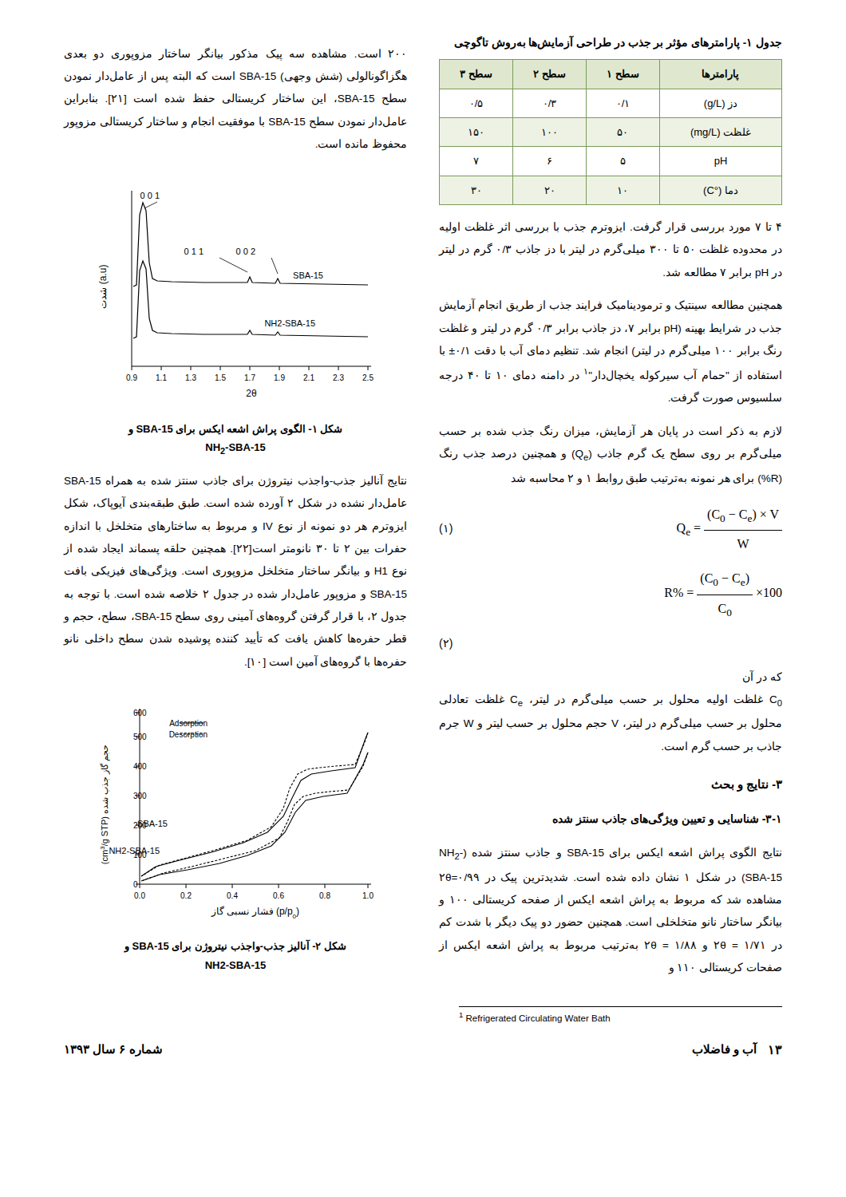جدول ۱- پارامترهای مؤثر بر جذب در طراحی آزمایش‌ها به‌روش تاگوچی
| پارامترها | سطح ۱ | سطح ۲ | سطح ۳ |
| --- | --- | --- | --- |
| دز (g/L) | ۰/۱ | ۰/۳ | ۰/۵ |
| غلظت (mg/L) | ۵۰ | ۱۰۰ | ۱۵۰ |
| pH | ۵ | ۶ | ۷ |
| دما (°C) | ۱۰ | ۲۰ | ۳۰ |
۴ تا ۷ مورد بررسی قرار گرفت. ایزوترم جذب با بررسی اثر غلظت اولیه در محدوده غلظت ۵۰ تا ۳۰۰ میلی‌گرم در لیتر با دز جاذب ۰/۳ گرم در لیتر در pH برابر ۷ مطالعه شد.
همچنین مطالعه سینتیک و ترمودینامیک فرایند جذب از طریق انجام آزمایش جذب در شرایط بهینه (pH برابر ۷، دز جاذب برابر ۰/۳ گرم در لیتر و غلظت رنگ برابر ۱۰۰ میلی‌گرم در لیتر) انجام شد. تنظیم دمای آب با دقت ۰/۱± با استفاده از "حمام آب سیرکوله یخچال‌دار"۱ در دامنه دمای ۱۰ تا ۴۰ درجه سلسیوس صورت گرفت.
لازم به ذکر است در پایان هر آزمایش، میزان رنگ جذب شده بر حسب میلی‌گرم بر روی سطح یک گرم جاذب (Qe) و همچنین درصد جذب رنگ (R%) برای هر نمونه به‌ترتیب طبق روابط ۱ و ۲ محاسبه شد
Qe = (C0 − Ce) × V W (۱)
R% = (C0 − Ce) C0 ×100
(۲)
که در آن
C0 غلظت اولیه محلول بر حسب میلی‌گرم در لیتر، Ce غلظت تعادلی محلول بر حسب میلی‌گرم در لیتر، V حجم محلول بر حسب لیتر و W جرم جاذب بر حسب گرم است.
۳- نتایج و بحث
۳-۱- شناسایی و تعیین ویژگی‌های جاذب سنتز شده
نتایج الگوی پراش اشعه ایکس برای SBA-15 و جاذب سنتز شده (NH2-SBA-15) در شکل ۱ نشان داده شده است. شدیدترین پیک در ۲θ=۰/۹۹ مشاهده شد که مربوط به پراش اشعه ایکس از صفحه کریستالی ۱۰۰ و بیانگر ساختار نانو متخلخلی است. همچنین حضور دو پیک دیگر با شدت کم در ۲θ = ۱/۷۱ و ۲θ = ۱/۸۸ به‌ترتیب مربوط به پراش اشعه ایکس از صفحات کریستالی ۱۱۰ و
۲۰۰ است. مشاهده سه پیک مذکور بیانگر ساختار مزوپوری دو بعدی هگزاگونالولی (شش وجهی) SBA-15 است که البته پس از عامل‌دار نمودن سطح SBA-15، این ساختار کریستالی حفظ شده است [۲۱]. بنابراین عامل‌دار نمودن سطح SBA-15 با موفقیت انجام و ساختار کریستالی مزوپور محفوظ مانده است.
(a.u) شدت 0.9 1.1 1.3 1.5 1.7 1.9 2.1 2.3 2.5 2θ 1 0 0 1 1 0 2 0 0 SBA-15 NH2-SBA-15
شکل ۱- الگوی پراش اشعه ایکس برای SBA-15 و
NH2-SBA-15
نتایج آنالیز جذب-واجذب نیتروژن برای جاذب سنتز شده به همراه SBA-15 عامل‌دار نشده در شکل ۲ آورده شده است. طبق طبقه‌بندی آیوپاک، شکل ایزوترم هر دو نمونه از نوع IV و مربوط به ساختارهای متخلخل با اندازه حفرات بین ۲ تا ۳۰ نانومتر است[۲۲]. همچنین حلقه پسماند ایجاد شده از نوع H1 و بیانگر ساختار متخلخل مزوپوری است. ویژگی‌های فیزیکی بافت SBA-15 و مزوپور عامل‌دار شده در جدول ۲ خلاصه شده است. با توجه به جدول ۲، با قرار گرفتن گروه‌های آمینی روی سطح SBA-15، سطح، حجم و قطر حفره‌ها کاهش یافت که تأیید کننده پوشیده شدن سطح داخلی نانو حفره‌ها با گروه‌های آمین است [۱۰].
0 100 200 300 400 500 600 0.0 0.2 0.4 0.6 0.8 1.0 (p/p0) فشار نسبی گاز حجم گاز جذب شده (cm3/g STP) Adsorption Desorption SBA-15 NH2-SBA-15
شکل ۲- آنالیز جذب-واجذب نیتروژن برای SBA-15 و
NH2-SBA-15
1 Refrigerated Circulating Water Bath
۱۳ آب و فاضلاب
شماره ۶ سال ۱۳۹۳